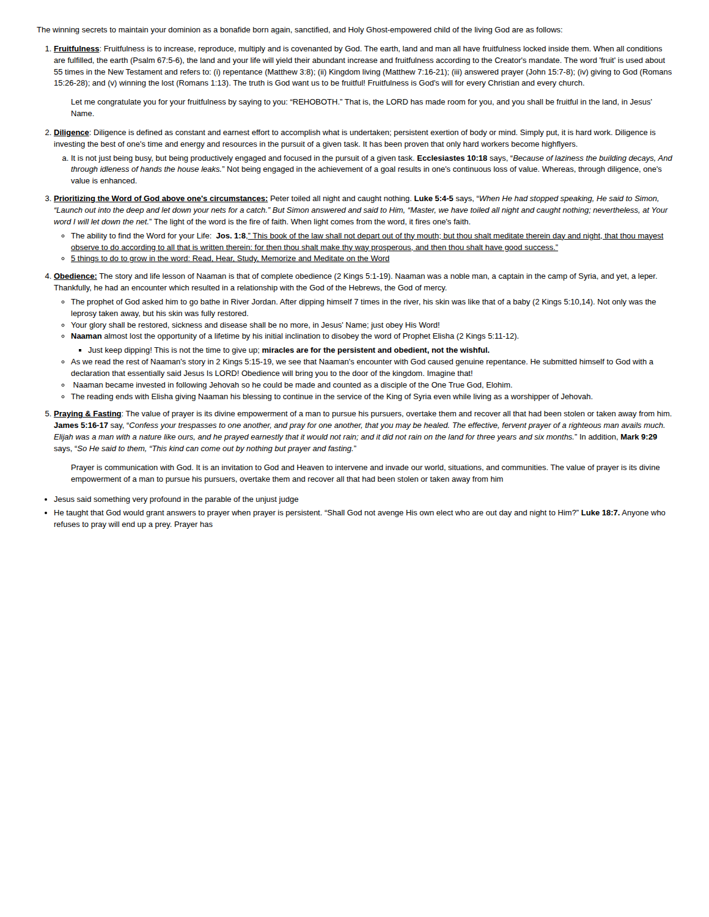The winning secrets to maintain your dominion as a bonafide born again, sanctified, and Holy Ghost-empowered child of the living God are as follows:
Fruitfulness: Fruitfulness is to increase, reproduce, multiply and is covenanted by God. The earth, land and man all have fruitfulness locked inside them. When all conditions are fulfilled, the earth (Psalm 67:5-6), the land and your life will yield their abundant increase and fruitfulness according to the Creator's mandate. The word 'fruit' is used about 55 times in the New Testament and refers to: (i) repentance (Matthew 3:8); (ii) Kingdom living (Matthew 7:16-21); (iii) answered prayer (John 15:7-8); (iv) giving to God (Romans 15:26-28); and (v) winning the lost (Romans 1:13). The truth is God want us to be fruitful! Fruitfulness is God's will for every Christian and every church.
Let me congratulate you for your fruitfulness by saying to you: “REHOBOTH.” That is, the LORD has made room for you, and you shall be fruitful in the land, in Jesus' Name.
Diligence: Diligence is defined as constant and earnest effort to accomplish what is undertaken; persistent exertion of body or mind. Simply put, it is hard work. Diligence is investing the best of one's time and energy and resources in the pursuit of a given task. It has been proven that only hard workers become highflyers.
It is not just being busy, but being productively engaged and focused in the pursuit of a given task. Ecclesiastes 10:18 says, “Because of laziness the building decays, And through idleness of hands the house leaks.” Not being engaged in the achievement of a goal results in one's continuous loss of value. Whereas, through diligence, one's value is enhanced.
Prioritizing the Word of God above one's circumstances: Peter toiled all night and caught nothing. Luke 5:4-5 says, “When He had stopped speaking, He said to Simon, “Launch out into the deep and let down your nets for a catch.” But Simon answered and said to Him, “Master, we have toiled all night and caught nothing; nevertheless, at Your word I will let down the net.” The light of the word is the fire of faith. When light comes from the word, it fires one's faith.
The ability to find the Word for your Life: Jos. 1:8,” This book of the law shall not depart out of thy mouth; but thou shalt meditate therein day and night, that thou mayest observe to do according to all that is written therein: for then thou shalt make thy way prosperous, and then thou shalt have good success.”
5 things to do to grow in the word: Read, Hear, Study, Memorize and Meditate on the Word
Obedience: The story and life lesson of Naaman is that of complete obedience (2 Kings 5:1-19). Naaman was a noble man, a captain in the camp of Syria, and yet, a leper. Thankfully, he had an encounter which resulted in a relationship with the God of the Hebrews, the God of mercy.
The prophet of God asked him to go bathe in River Jordan. After dipping himself 7 times in the river, his skin was like that of a baby (2 Kings 5:10,14). Not only was the leprosy taken away, but his skin was fully restored.
Your glory shall be restored, sickness and disease shall be no more, in Jesus' Name; just obey His Word!
Naaman almost lost the opportunity of a lifetime by his initial inclination to disobey the word of Prophet Elisha (2 Kings 5:11-12).
Just keep dipping! This is not the time to give up; miracles are for the persistent and obedient, not the wishful.
As we read the rest of Naaman's story in 2 Kings 5:15-19, we see that Naaman's encounter with God caused genuine repentance. He submitted himself to God with a declaration that essentially said Jesus Is LORD! Obedience will bring you to the door of the kingdom. Imagine that!
Naaman became invested in following Jehovah so he could be made and counted as a disciple of the One True God, Elohim.
The reading ends with Elisha giving Naaman his blessing to continue in the service of the King of Syria even while living as a worshipper of Jehovah.
Praying & Fasting: The value of prayer is its divine empowerment of a man to pursue his pursuers, overtake them and recover all that had been stolen or taken away from him. James 5:16-17 say, “Confess your trespasses to one another, and pray for one another, that you may be healed. The effective, fervent prayer of a righteous man avails much. Elijah was a man with a nature like ours, and he prayed earnestly that it would not rain; and it did not rain on the land for three years and six months.” In addition, Mark 9:29 says, “So He said to them, “This kind can come out by nothing but prayer and fasting.”
Prayer is communication with God. It is an invitation to God and Heaven to intervene and invade our world, situations, and communities. The value of prayer is its divine empowerment of a man to pursue his pursuers, overtake them and recover all that had been stolen or taken away from him
Jesus said something very profound in the parable of the unjust judge
He taught that God would grant answers to prayer when prayer is persistent. “Shall God not avenge His own elect who are out day and night to Him?” Luke 18:7. Anyone who refuses to pray will end up a prey. Prayer has